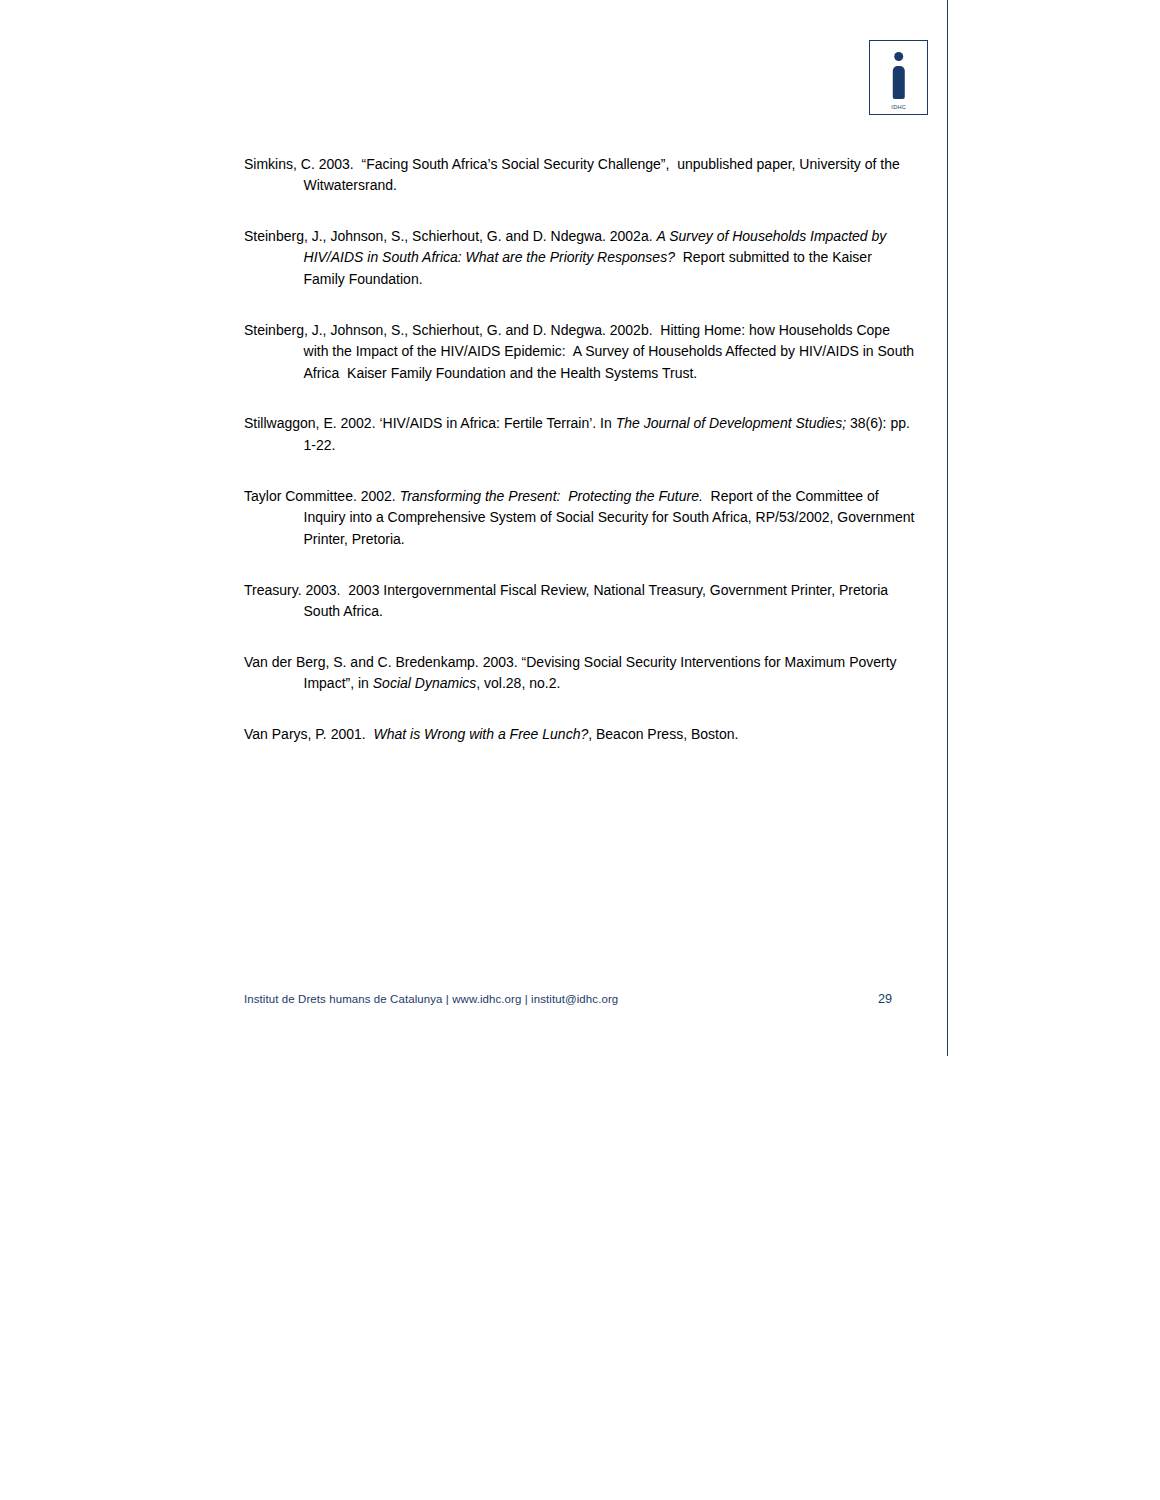IDHC
Simkins, C. 2003. “Facing South Africa’s Social Security Challenge”, unpublished paper, University of the Witwatersrand.
Steinberg, J., Johnson, S., Schierhout, G. and D. Ndegwa. 2002a. A Survey of Households Impacted by HIV/AIDS in South Africa: What are the Priority Responses? Report submitted to the Kaiser Family Foundation.
Steinberg, J., Johnson, S., Schierhout, G. and D. Ndegwa. 2002b. Hitting Home: how Households Cope with the Impact of the HIV/AIDS Epidemic: A Survey of Households Affected by HIV/AIDS in South Africa Kaiser Family Foundation and the Health Systems Trust.
Stillwaggon, E. 2002. ‘HIV/AIDS in Africa: Fertile Terrain’. In The Journal of Development Studies; 38(6): pp. 1-22.
Taylor Committee. 2002. Transforming the Present: Protecting the Future. Report of the Committee of Inquiry into a Comprehensive System of Social Security for South Africa, RP/53/2002, Government Printer, Pretoria.
Treasury. 2003. 2003 Intergovernmental Fiscal Review, National Treasury, Government Printer, Pretoria South Africa.
Van der Berg, S. and C. Bredenkamp. 2003. “Devising Social Security Interventions for Maximum Poverty Impact”, in Social Dynamics, vol.28, no.2.
Van Parys, P. 2001. What is Wrong with a Free Lunch?, Beacon Press, Boston.
Institut de Drets humans de Catalunya | www.idhc.org | institut@idhc.org
29